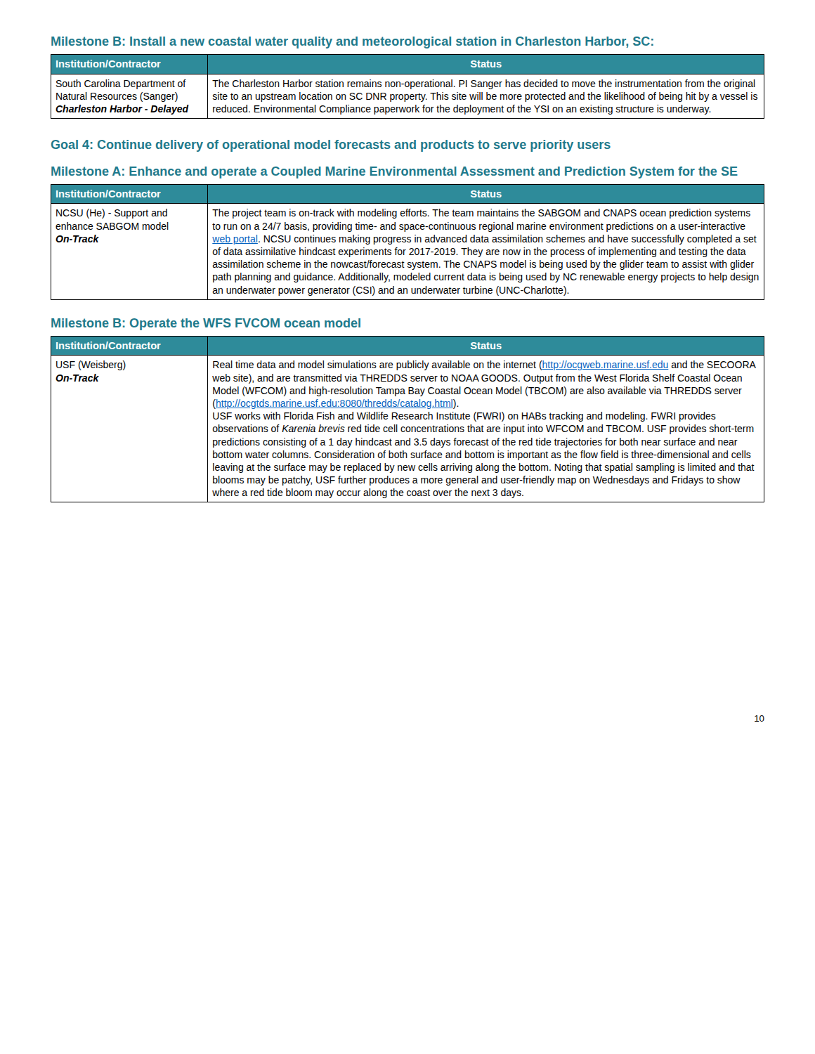Milestone B: Install a new coastal water quality and meteorological station in Charleston Harbor, SC:
| Institution/Contractor | Status |
| --- | --- |
| South Carolina Department of Natural Resources (Sanger) Charleston Harbor - Delayed | The Charleston Harbor station remains non-operational. PI Sanger has decided to move the instrumentation from the original site to an upstream location on SC DNR property. This site will be more protected and the likelihood of being hit by a vessel is reduced. Environmental Compliance paperwork for the deployment of the YSI on an existing structure is underway. |
Goal 4: Continue delivery of operational model forecasts and products to serve priority users
Milestone A: Enhance and operate a Coupled Marine Environmental Assessment and Prediction System for the SE
| Institution/Contractor | Status |
| --- | --- |
| NCSU (He) - Support and enhance SABGOM model On-Track | The project team is on-track with modeling efforts. The team maintains the SABGOM and CNAPS ocean prediction systems to run on a 24/7 basis, providing time- and space-continuous regional marine environment predictions on a user-interactive web portal . NCSU continues making progress in advanced data assimilation schemes and have successfully completed a set of data assimilative hindcast experiments for 2017-2019. They are now in the process of implementing and testing the data assimilation scheme in the nowcast/forecast system. The CNAPS model is being used by the glider team to assist with glider path planning and guidance. Additionally, modeled current data is being used by NC renewable energy projects to help design an underwater power generator (CSI) and an underwater turbine (UNC-Charlotte). |
Milestone B: Operate the WFS FVCOM ocean model
| Institution/Contractor | Status |
| --- | --- |
| USF (Weisberg) On-Track | Real time data and model simulations are publicly available on the internet ( http://ocgweb.marine.usf.edu and the SECOORA web site), and are transmitted via THREDDS server to NOAA GOODS. Output from the West Florida Shelf Coastal Ocean Model (WFCOM) and high-resolution Tampa Bay Coastal Ocean Model (TBCOM) are also available via THREDDS server ( http://ocgtds.marine.usf.edu:8080/thredds/catalog.html ). USF works with Florida Fish and Wildlife Research Institute (FWRI) on HABs tracking and modeling. FWRI provides observations of Karenia brevis red tide cell concentrations that are input into WFCOM and TBCOM. USF provides short-term predictions consisting of a 1 day hindcast and 3.5 days forecast of the red tide trajectories for both near surface and near bottom water columns. Consideration of both surface and bottom is important as the flow field is three-dimensional and cells leaving at the surface may be replaced by new cells arriving along the bottom. Noting that spatial sampling is limited and that blooms may be patchy, USF further produces a more general and user-friendly map on Wednesdays and Fridays to show where a red tide bloom may occur along the coast over the next 3 days. |
10